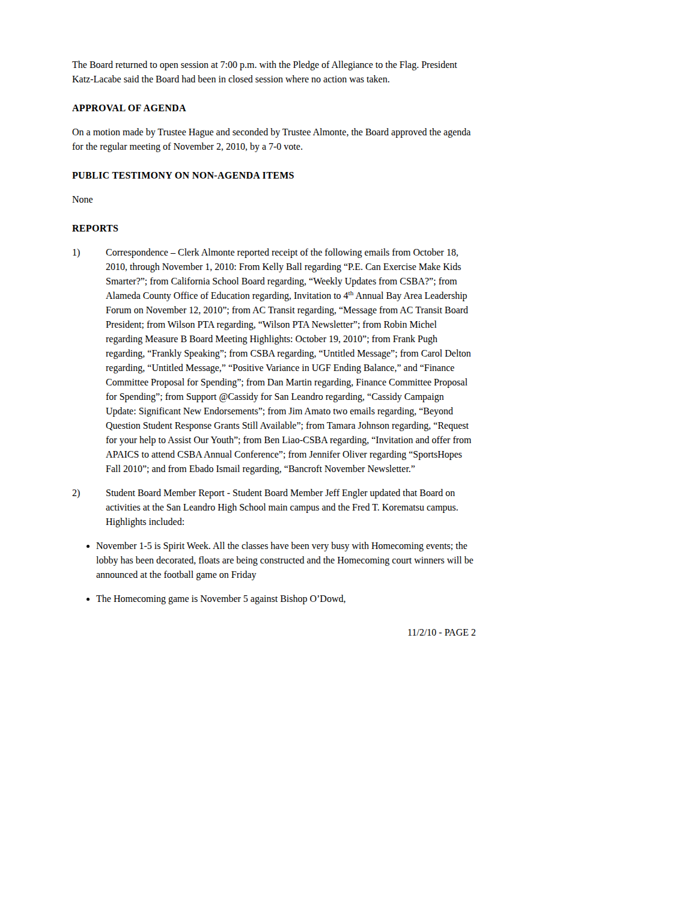The Board returned to open session at 7:00 p.m. with the Pledge of Allegiance to the Flag. President Katz-Lacabe said the Board had been in closed session where no action was taken.
Approval of Agenda
On a motion made by Trustee Hague and seconded by Trustee Almonte, the Board approved the agenda for the regular meeting of November 2, 2010, by a 7-0 vote.
Public Testimony on Non-Agenda Items
None
Reports
1)
Correspondence – Clerk Almonte reported receipt of the following emails from October 18, 2010, through November 1, 2010: From Kelly Ball regarding “P.E. Can Exercise Make Kids Smarter?”; from California School Board regarding, “Weekly Updates from CSBA?”; from Alameda County Office of Education regarding, Invitation to 4th Annual Bay Area Leadership Forum on November 12, 2010”; from AC Transit regarding, “Message from AC Transit Board President; from Wilson PTA regarding, “Wilson PTA Newsletter”; from Robin Michel regarding Measure B Board Meeting Highlights: October 19, 2010”; from Frank Pugh regarding, “Frankly Speaking”; from CSBA regarding, “Untitled Message”; from Carol Delton regarding, “Untitled Message,” “Positive Variance in UGF Ending Balance,” and “Finance Committee Proposal for Spending”; from Dan Martin regarding, Finance Committee Proposal for Spending”; from Support @Cassidy for San Leandro regarding, “Cassidy Campaign Update: Significant New Endorsements”; from Jim Amato two emails regarding, “Beyond Question Student Response Grants Still Available”; from Tamara Johnson regarding, “Request for your help to Assist Our Youth”; from Ben Liao-CSBA regarding, “Invitation and offer from APAICS to attend CSBA Annual Conference”; from Jennifer Oliver regarding “SportsHopes Fall 2010”; and from Ebado Ismail regarding, “Bancroft November Newsletter.”
2)
Student Board Member Report - Student Board Member Jeff Engler updated that Board on activities at the San Leandro High School main campus and the Fred T. Korematsu campus. Highlights included:
November 1-5 is Spirit Week. All the classes have been very busy with Homecoming events; the lobby has been decorated, floats are being constructed and the Homecoming court winners will be announced at the football game on Friday
The Homecoming game is November 5 against Bishop O’Dowd,
11/2/10 - PAGE 2